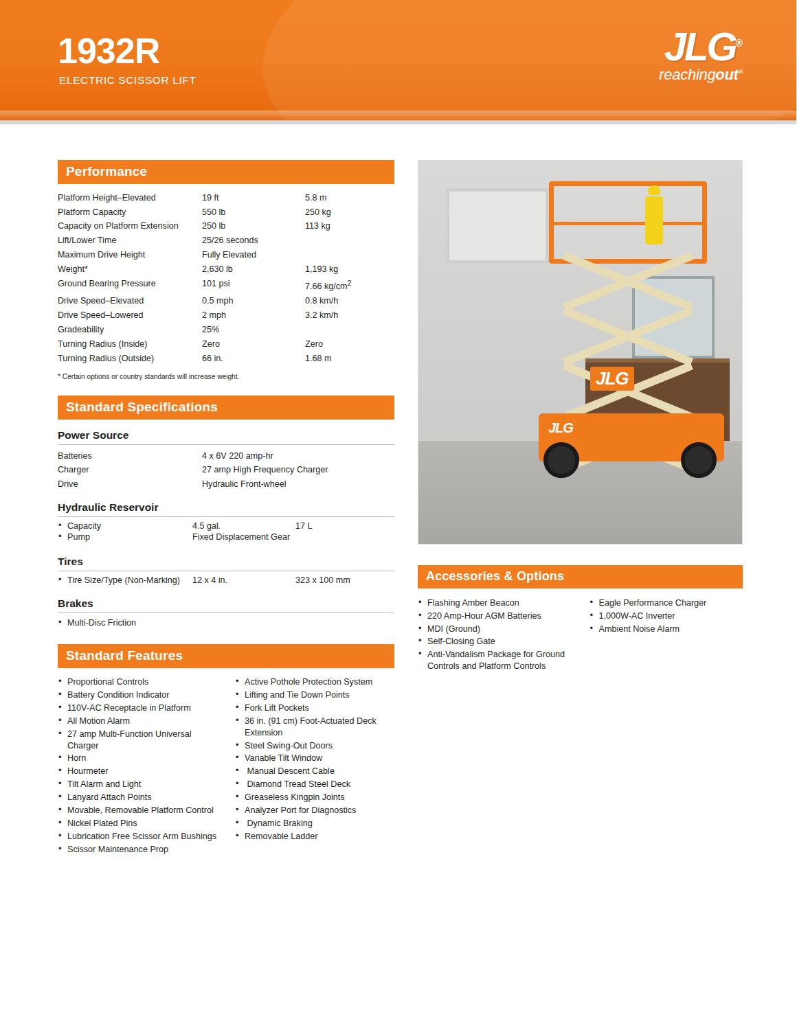1932R
ELECTRIC SCISSOR LIFT
JLG®
reachingout®
Performance
| Platform Height–Elevated | 19 ft | 5.8 m |
| Platform Capacity | 550 lb | 250 kg |
| Capacity on Platform Extension | 250 lb | 113 kg |
| Lift/Lower Time | 25/26 seconds | |
| Maximum Drive Height | Fully Elevated | |
| Weight* | 2,630 lb | 1,193 kg |
| Ground Bearing Pressure | 101 psi | 7.66 kg/cm 2 |
| Drive Speed–Elevated | 0.5 mph | 0.8 km/h |
| Drive Speed–Lowered | 2 mph | 3.2 km/h |
| Gradeability | 25% | |
| Turning Radius (Inside) | Zero | Zero |
| Turning Radius (Outside) | 66 in. | 1.68 m |
* Certain options or country standards will increase weight.
Standard Specifications
Power Source
| Batteries | 4 x 6V 220 amp-hr |
| Charger | 27 amp High Frequency Charger |
| Drive | Hydraulic Front-wheel |
Hydraulic Reservoir
Capacity
4.5 gal.
17 L
Pump
Fixed Displacement Gear
Tires
Tire Size/Type (Non-Marking)
12 x 4 in.
323 x 100 mm
Brakes
Multi-Disc Friction
Standard Features
Proportional Controls
Battery Condition Indicator
110V-AC Receptacle in Platform
All Motion Alarm
27 amp Multi-Function Universal Charger
Horn
Hourmeter
Tilt Alarm and Light
Lanyard Attach Points
Movable, Removable Platform Control
Nickel Plated Pins
Lubrication Free Scissor Arm Bushings
Scissor Maintenance Prop
Active Pothole Protection System
Lifting and Tie Down Points
Fork Lift Pockets
36 in. (91 cm) Foot-Actuated Deck Extension
Steel Swing-Out Doors
Variable Tilt Window
Manual Descent Cable
Diamond Tread Steel Deck
Greaseless Kingpin Joints
Analyzer Port for Diagnostics
Dynamic Braking
Removable Ladder
JLG
JLG
Accessories & Options
Flashing Amber Beacon
220 Amp-Hour AGM Batteries
MDI (Ground)
Self-Closing Gate
Anti-Vandalism Package for Ground Controls and Platform Controls
Eagle Performance Charger
1,000W-AC Inverter
Ambient Noise Alarm